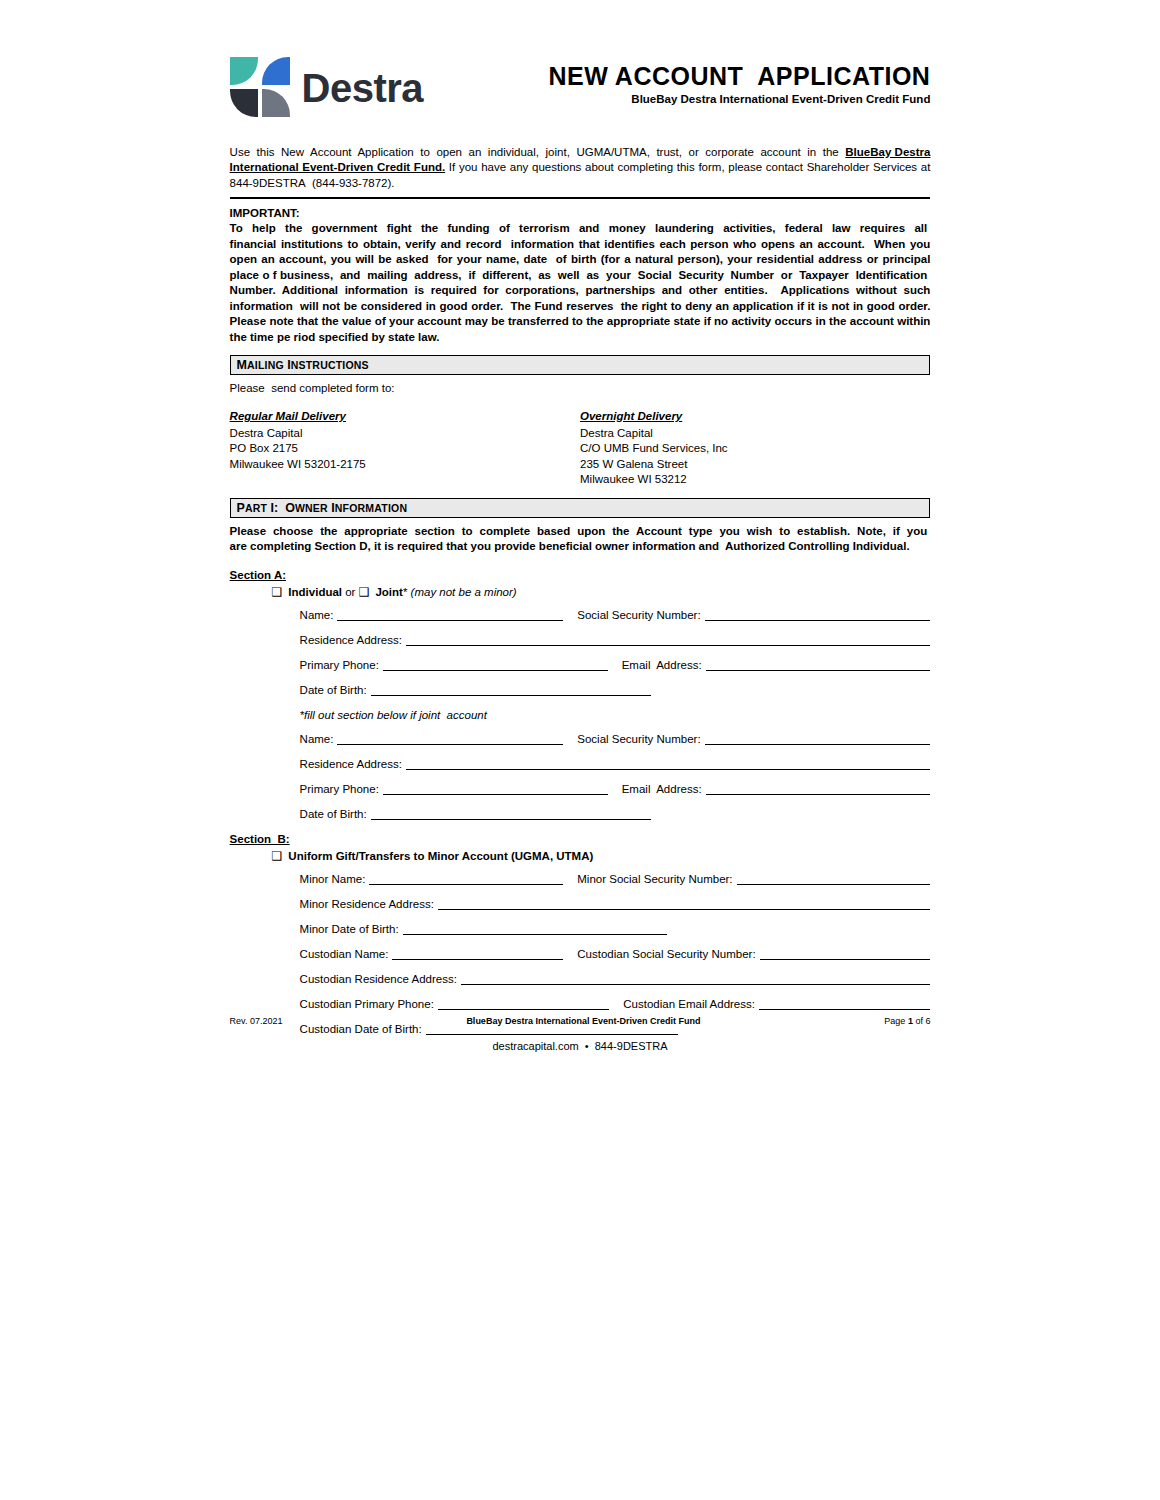Destra
NEW ACCOUNT APPLICATION
BlueBay Destra International Event-Driven Credit Fund
Use this New Account Application to open an individual, joint, UGMA/UTMA, trust, or corporate account in the BlueBay Destra International Event-Driven Credit Fund. If you have any questions about completing this form, please contact Shareholder Services at 844-9DESTRA (844-933-7872).
IMPORTANT:
To help the government fight the funding of terrorism and money laundering activities, federal law requires all financial institutions to obtain, verify and record information that identifies each person who opens an account. When you open an account, you will be asked for your name, date of birth (for a natural person), your residential address or principal place o f business, and mailing address, if different, as well as your Social Security Number or Taxpayer Identification Number. Additional information is required for corporations, partnerships and other entities. Applications without such information will not be considered in good order. The Fund reserves the right to deny an application if it is not in good order. Please note that the value of your account may be transferred to the appropriate state if no activity occurs in the account within the time pe riod specified by state law.
MAILING INSTRUCTIONS
Please send completed form to:
Regular Mail Delivery
Destra Capital
PO Box 2175
Milwaukee WI 53201-2175
Overnight Delivery
Destra Capital
C/O UMB Fund Services, Inc
235 W Galena Street
Milwaukee WI 53212
PART I: O WNER INFORMATION
Please choose the appropriate section to complete based upon the Account type you wish to establish. Note, if you are completing Section D, it is required that you provide beneficial owner information and Authorized Controlling Individual.
Section A:
❑Individual or ❑Joint* (may not be a minor)
Name: Social Security Number:
Residence Address:
Primary Phone: Email Address:
Date of Birth:
*fill out section below if joint account
Name: Social Security Number:
Residence Address:
Primary Phone: Email Address:
Date of Birth:
Section B:
❑Uniform Gift/Transfers to Minor Account (UGMA, UTMA)
Minor Name: Minor Social Security Number:
Minor Residence Address:
Minor Date of Birth:
Custodian Name: Custodian Social Security Number:
Custodian Residence Address:
Custodian Primary Phone: Custodian Email Address:
Custodian Date of Birth:
Rev. 07.2021
BlueBay Destra International Event-Driven Credit Fund
Page 1 of 6
destracapital.com • 844-9DESTRA